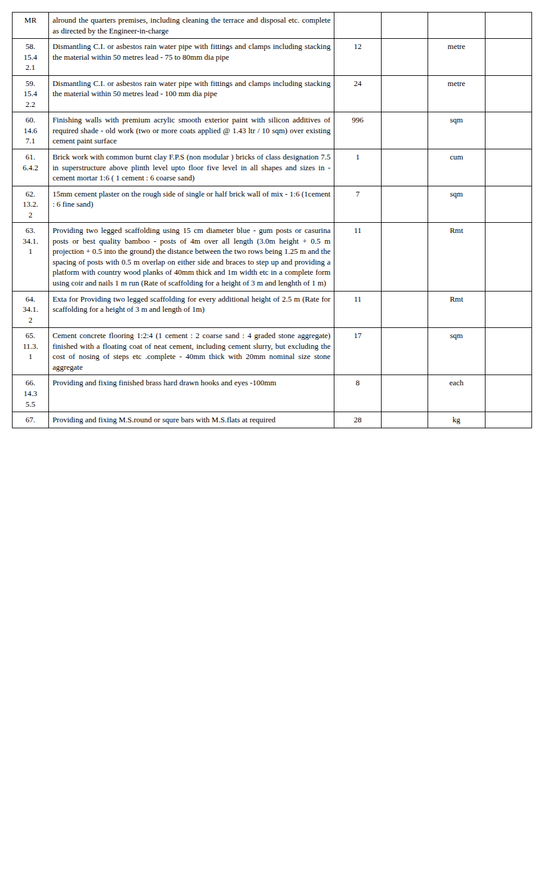| MR | alround the quarters premises, including cleaning the terrace and disposal etc. complete as directed by the Engineer-in-charge | | | | |
| 58. 15.4 2.1 | Dismantling C.I. or asbestos rain water pipe with fittings and clamps including stacking the material within 50 metres lead - 75 to 80mm dia pipe | 12 | | metre | |
| 59. 15.4 2.2 | Dismantling C.I. or asbestos rain water pipe with fittings and clamps including stacking the material within 50 metres lead - 100 mm dia pipe | 24 | | metre | |
| 60. 14.6 7.1 | Finishing walls with premium acrylic smooth exterior paint with silicon additives of required shade - old work (two or more coats applied @ 1.43 ltr / 10 sqm) over existing cement paint surface | 996 | | sqm | |
| 61. 6.4.2 | Brick work with common burnt clay F.P.S (non modular ) bricks of class designation 7.5 in superstructure above plinth level upto floor five level in all shapes and sizes in - cement mortar 1:6 ( 1 cement : 6 coarse sand) | 1 | | cum | |
| 62. 13.2. 2 | 15mm cement plaster on the rough side of single or half brick wall of mix - 1:6 (1cement : 6 fine sand) | 7 | | sqm | |
| 63. 34.1. 1 | Providing two legged scaffolding using 15 cm diameter blue - gum posts or casurina posts or best quality bamboo - posts of 4m over all length (3.0m height + 0.5 m projection + 0.5 into the ground) the distance between the two rows being 1.25 m and the spacing of posts with 0.5 m overlap on either side and braces to step up and providing a platform with country wood planks of 40mm thick and 1m width etc in a complete form using coir and nails 1 m run (Rate of scaffolding for a height of 3 m and lenghth of 1 m) | 11 | | Rmt | |
| 64. 34.1. 2 | Exta for Providing two legged scaffolding for every additional height of 2.5 m (Rate for scaffolding for a height of 3 m and length of 1m) | 11 | | Rmt | |
| 65. 11.3. 1 | Cement concrete flooring 1:2:4 (1 cement : 2 coarse sand : 4 graded stone aggregate) finished with a floating coat of neat cement, including cement slurry, but excluding the cost of nosing of steps etc .complete - 40mm thick with 20mm nominal size stone aggregate | 17 | | sqm | |
| 66. 14.3 5.5 | Providing and fixing finished brass hard drawn hooks and eyes -100mm | 8 | | each | |
| 67. | Providing and fixing M.S.round or squre bars with M.S.flats at required | 28 | | kg | |